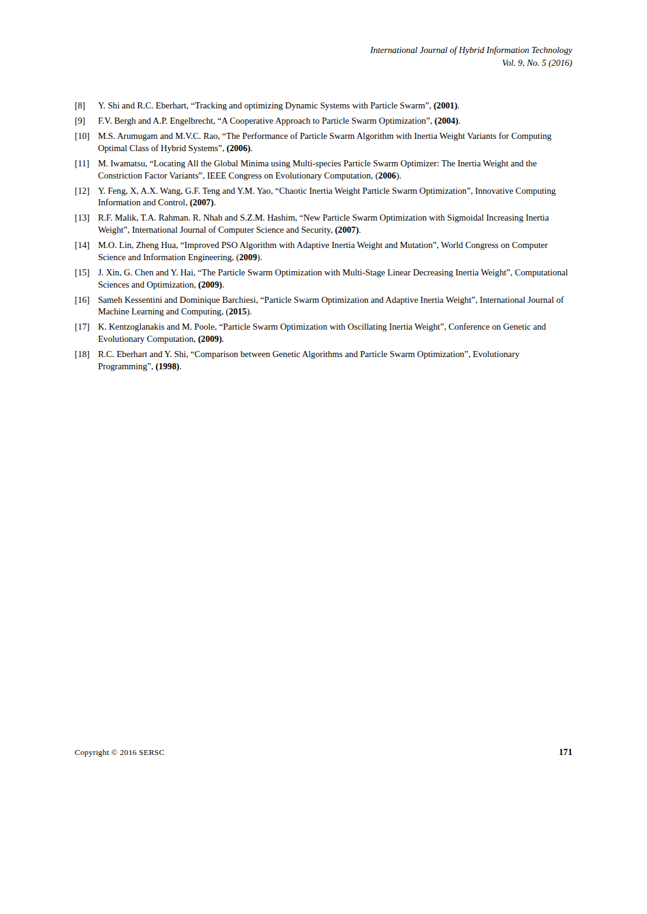International Journal of Hybrid Information Technology
Vol. 9, No. 5 (2016)
[8] Y. Shi and R.C. Eberhart, “Tracking and optimizing Dynamic Systems with Particle Swarm”, (2001).
[9] F.V. Bergh and A.P. Engelbrecht, “A Cooperative Approach to Particle Swarm Optimization”, (2004).
[10] M.S. Arumugam and M.V.C. Rao, “The Performance of Particle Swarm Algorithm with Inertia Weight Variants for Computing Optimal Class of Hybrid Systems”, (2006).
[11] M. Iwamatsu, “Locating All the Global Minima using Multi-species Particle Swarm Optimizer: The Inertia Weight and the Constriction Factor Variants”, IEEE Congress on Evolutionary Computation, (2006).
[12] Y. Feng, X, A.X. Wang, G.F. Teng and Y.M. Yao, “Chaotic Inertia Weight Particle Swarm Optimization”, Innovative Computing Information and Control, (2007).
[13] R.F. Malik, T.A. Rahman. R. Nhah and S.Z.M. Hashim, “New Particle Swarm Optimization with Sigmoidal Increasing Inertia Weight”, International Journal of Computer Science and Security, (2007).
[14] M.O. Lin, Zheng Hua, “Improved PSO Algorithm with Adaptive Inertia Weight and Mutation”, World Congress on Computer Science and Information Engineering, (2009).
[15] J. Xin, G. Chen and Y. Hai, “The Particle Swarm Optimization with Multi-Stage Linear Decreasing Inertia Weight”, Computational Sciences and Optimization, (2009).
[16] Sameh Kessentini and Dominique Barchiesi, “Particle Swarm Optimization and Adaptive Inertia Weight”, International Journal of Machine Learning and Computing, (2015).
[17] K. Kentzoglanakis and M. Poole, “Particle Swarm Optimization with Oscillating Inertia Weight”, Conference on Genetic and Evolutionary Computation, (2009).
[18] R.C. Eberhart and Y. Shi, “Comparison between Genetic Algorithms and Particle Swarm Optimization”, Evolutionary Programming”, (1998).
Copyright © 2016 SERSC
171